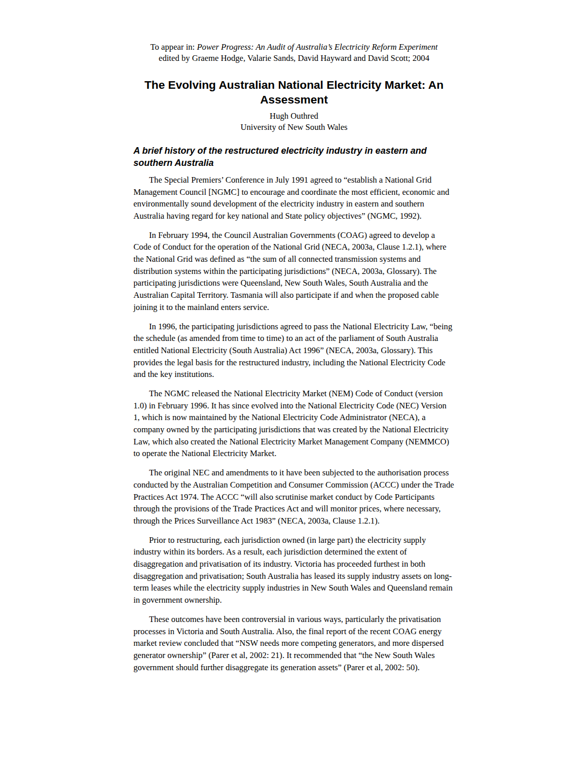To appear in: Power Progress: An Audit of Australia’s Electricity Reform Experiment
edited by Graeme Hodge, Valarie Sands, David Hayward and David Scott; 2004
The Evolving Australian National Electricity Market: An Assessment
Hugh Outhred
University of New South Wales
A brief history of the restructured electricity industry in eastern and southern Australia
The Special Premiers’ Conference in July 1991 agreed to “establish a National Grid Management Council [NGMC] to encourage and coordinate the most efficient, economic and environmentally sound development of the electricity industry in eastern and southern Australia having regard for key national and State policy objectives” (NGMC, 1992).
In February 1994, the Council Australian Governments (COAG) agreed to develop a Code of Conduct for the operation of the National Grid (NECA, 2003a, Clause 1.2.1), where the National Grid was defined as “the sum of all connected transmission systems and distribution systems within the participating jurisdictions” (NECA, 2003a, Glossary). The participating jurisdictions were Queensland, New South Wales, South Australia and the Australian Capital Territory. Tasmania will also participate if and when the proposed cable joining it to the mainland enters service.
In 1996, the participating jurisdictions agreed to pass the National Electricity Law, “being the schedule (as amended from time to time) to an act of the parliament of South Australia entitled National Electricity (South Australia) Act 1996” (NECA, 2003a, Glossary). This provides the legal basis for the restructured industry, including the National Electricity Code and the key institutions.
The NGMC released the National Electricity Market (NEM) Code of Conduct (version 1.0) in February 1996. It has since evolved into the National Electricity Code (NEC) Version 1, which is now maintained by the National Electricity Code Administrator (NECA), a company owned by the participating jurisdictions that was created by the National Electricity Law, which also created the National Electricity Market Management Company (NEMMCO) to operate the National Electricity Market.
The original NEC and amendments to it have been subjected to the authorisation process conducted by the Australian Competition and Consumer Commission (ACCC) under the Trade Practices Act 1974. The ACCC “will also scrutinise market conduct by Code Participants through the provisions of the Trade Practices Act and will monitor prices, where necessary, through the Prices Surveillance Act 1983” (NECA, 2003a, Clause 1.2.1).
Prior to restructuring, each jurisdiction owned (in large part) the electricity supply industry within its borders. As a result, each jurisdiction determined the extent of disaggregation and privatisation of its industry. Victoria has proceeded furthest in both disaggregation and privatisation; South Australia has leased its supply industry assets on long-term leases while the electricity supply industries in New South Wales and Queensland remain in government ownership.
These outcomes have been controversial in various ways, particularly the privatisation processes in Victoria and South Australia. Also, the final report of the recent COAG energy market review concluded that “NSW needs more competing generators, and more dispersed generator ownership” (Parer et al, 2002: 21). It recommended that “the New South Wales government should further disaggregate its generation assets” (Parer et al, 2002: 50).